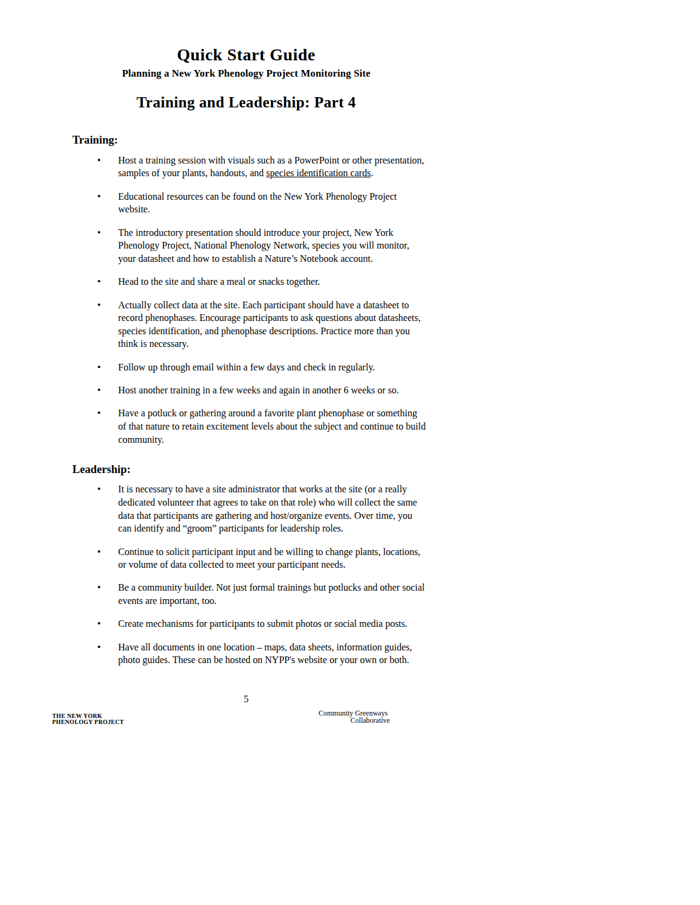Quick Start Guide
Planning a New York Phenology Project Monitoring Site
Training and Leadership: Part 4
Training:
Host a training session with visuals such as a PowerPoint or other presentation, samples of your plants, handouts, and species identification cards.
Educational resources can be found on the New York Phenology Project website.
The introductory presentation should introduce your project, New York Phenology Project, National Phenology Network, species you will monitor, your datasheet and how to establish a Nature’s Notebook account.
Head to the site and share a meal or snacks together.
Actually collect data at the site. Each participant should have a datasheet to record phenophases. Encourage participants to ask questions about datasheets, species identification, and phenophase descriptions. Practice more than you think is necessary.
Follow up through email within a few days and check in regularly.
Host another training in a few weeks and again in another 6 weeks or so.
Have a potluck or gathering around a favorite plant phenophase or something of that nature to retain excitement levels about the subject and continue to build community.
Leadership:
It is necessary to have a site administrator that works at the site (or a really dedicated volunteer that agrees to take on that role) who will collect the same data that participants are gathering and host/organize events. Over time, you can identify and “groom” participants for leadership roles.
Continue to solicit participant input and be willing to change plants, locations, or volume of data collected to meet your participant needs.
Be a community builder. Not just formal trainings but potlucks and other social events are important, too.
Create mechanisms for participants to submit photos or social media posts.
Have all documents in one location – maps, data sheets, information guides, photo guides. These can be hosted on NYPP's website or your own or both.
THE NEW YORK
PHENOLOGY PROJECT
5
Community Greenways Collaborative